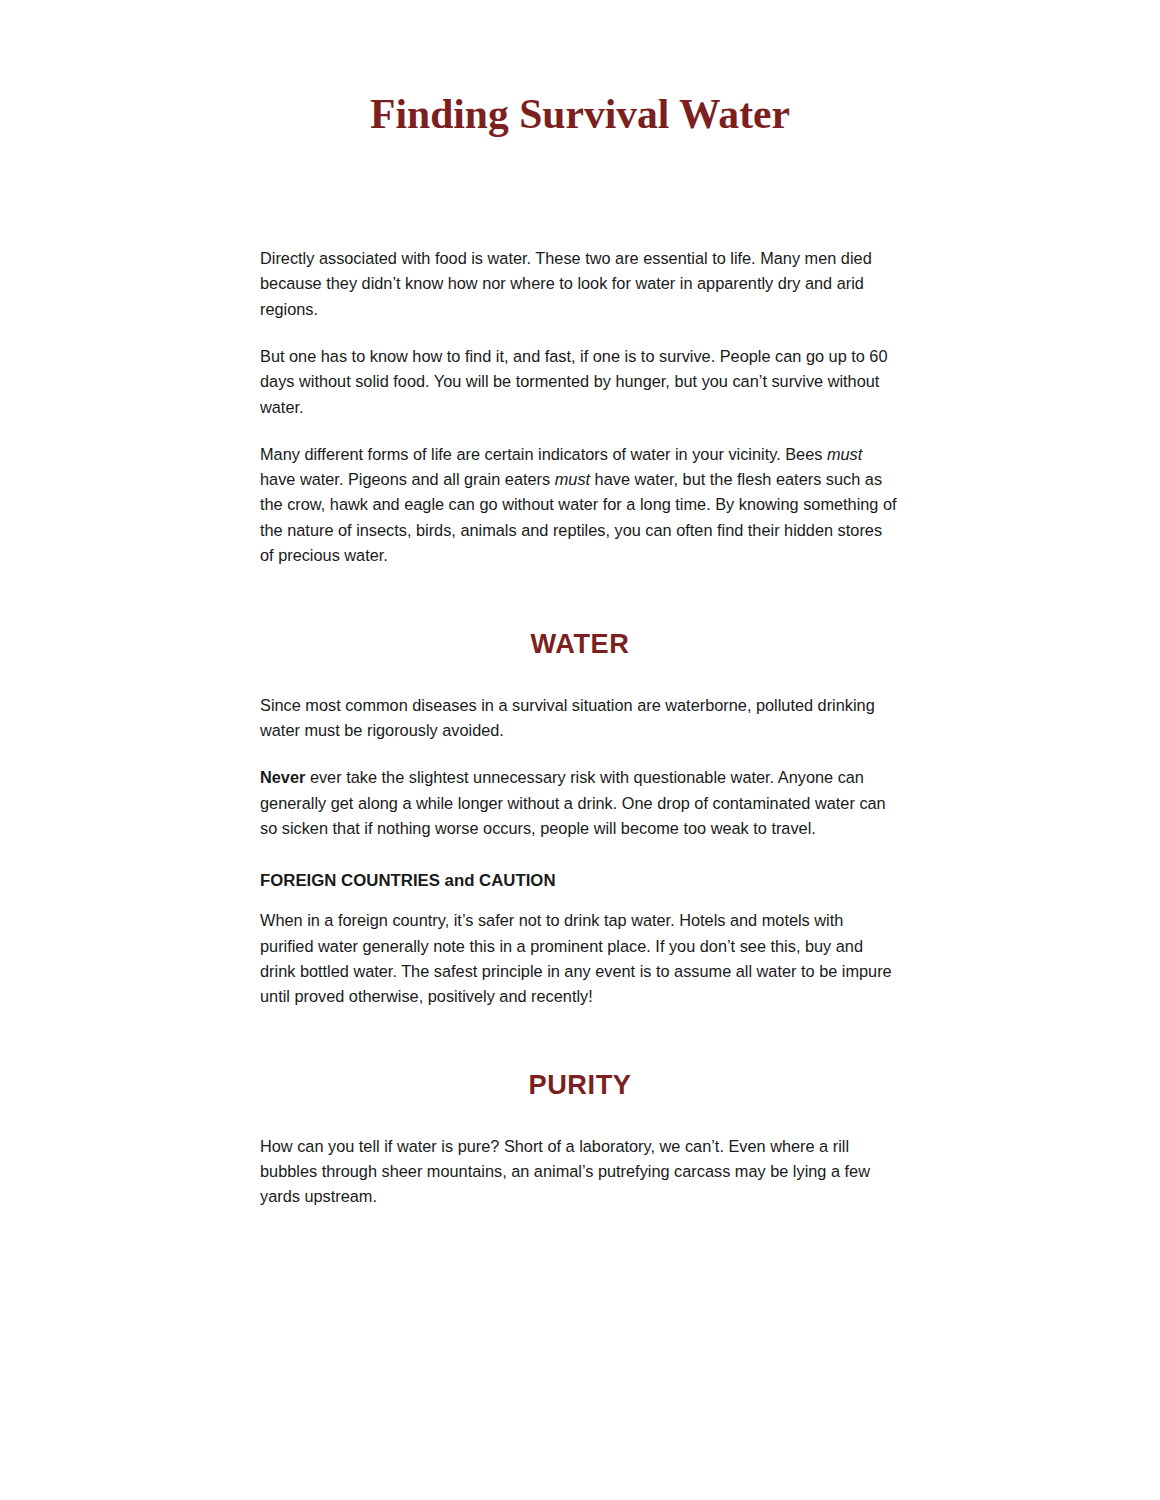Finding Survival Water
Directly associated with food is water. These two are essential to life. Many men died because they didn’t know how nor where to look for water in apparently dry and arid regions.
But one has to know how to find it, and fast, if one is to survive. People can go up to 60 days without solid food. You will be tormented by hunger, but you can’t survive without water.
Many different forms of life are certain indicators of water in your vicinity. Bees must have water. Pigeons and all grain eaters must have water, but the flesh eaters such as the crow, hawk and eagle can go without water for a long time. By knowing something of the nature of insects, birds, animals and reptiles, you can often find their hidden stores of precious water.
WATER
Since most common diseases in a survival situation are waterborne, polluted drinking water must be rigorously avoided.
Never ever take the slightest unnecessary risk with questionable water. Anyone can generally get along a while longer without a drink. One drop of contaminated water can so sicken that if nothing worse occurs, people will become too weak to travel.
FOREIGN COUNTRIES and CAUTION
When in a foreign country, it’s safer not to drink tap water. Hotels and motels with purified water generally note this in a prominent place. If you don’t see this, buy and drink bottled water. The safest principle in any event is to assume all water to be impure until proved otherwise, positively and recently!
PURITY
How can you tell if water is pure? Short of a laboratory, we can’t. Even where a rill bubbles through sheer mountains, an animal’s putrefying carcass may be lying a few yards upstream.